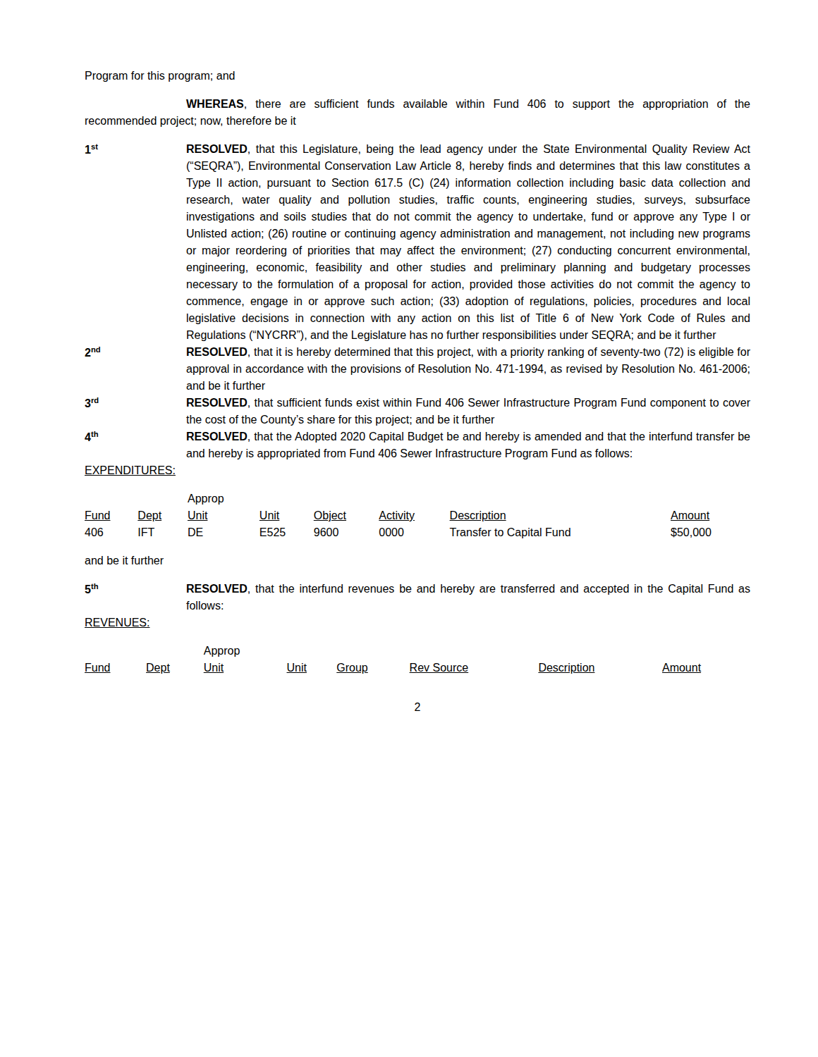Program for this program; and
WHEREAS, there are sufficient funds available within Fund 406 to support the appropriation of the recommended project; now, therefore be it
1st
RESOLVED, that this Legislature, being the lead agency under the State Environmental Quality Review Act (“SEQRA”), Environmental Conservation Law Article 8, hereby finds and determines that this law constitutes a Type II action, pursuant to Section 617.5 (C) (24) information collection including basic data collection and research, water quality and pollution studies, traffic counts, engineering studies, surveys, subsurface investigations and soils studies that do not commit the agency to undertake, fund or approve any Type I or Unlisted action; (26) routine or continuing agency administration and management, not including new programs or major reordering of priorities that may affect the environment; (27) conducting concurrent environmental, engineering, economic, feasibility and other studies and preliminary planning and budgetary processes necessary to the formulation of a proposal for action, provided those activities do not commit the agency to commence, engage in or approve such action; (33) adoption of regulations, policies, procedures and local legislative decisions in connection with any action on this list of Title 6 of New York Code of Rules and Regulations (“NYCRR”), and the Legislature has no further responsibilities under SEQRA; and be it further
2nd
RESOLVED, that it is hereby determined that this project, with a priority ranking of seventy-two (72) is eligible for approval in accordance with the provisions of Resolution No. 471-1994, as revised by Resolution No. 461-2006; and be it further
3rd
RESOLVED, that sufficient funds exist within Fund 406 Sewer Infrastructure Program Fund component to cover the cost of the County’s share for this project; and be it further
4th
RESOLVED, that the Adopted 2020 Capital Budget be and hereby is amended and that the interfund transfer be and hereby is appropriated from Fund 406 Sewer Infrastructure Program Fund as follows:
EXPENDITURES:
| | | Approp | | | | | |
| Fund | Dept | Unit | Unit | Object | Activity | Description | Amount |
| 406 | IFT | DE | E525 | 9600 | 0000 | Transfer to Capital Fund | $50,000 |
and be it further
5th
RESOLVED, that the interfund revenues be and hereby are transferred and accepted in the Capital Fund as follows:
REVENUES:
| | | Approp | | | | | |
| Fund | Dept | Unit | Unit | Group | Rev Source | Description | Amount |
2